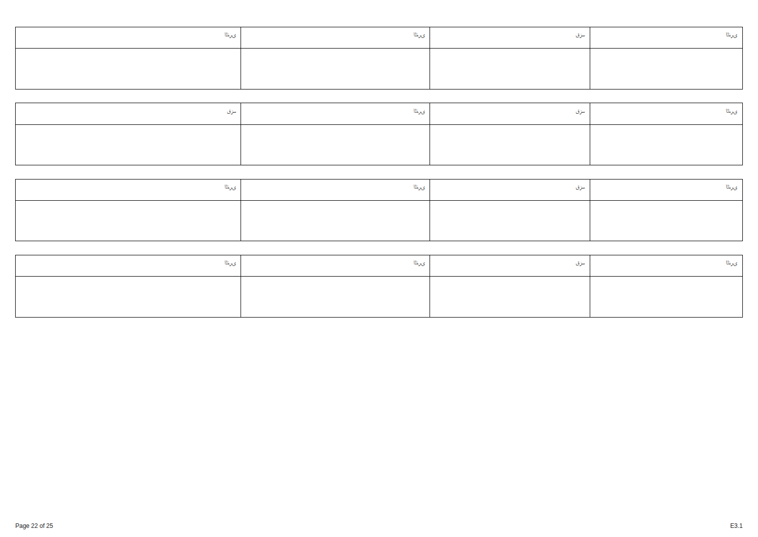| ﯼﺮﻨﻟﺍ | ﺳﺰﻕ | ﯼﺮﻨﻟﺍ | ﯼﺮﻨﻟﺍ |
| ﯼﺮﻨﻟﺍ | ﺳﺰﻕ | ﯼﺮﻨﻟﺍ | ﺳﺰﻕ |
| ﯼﺮﻨﻟﺍ | ﺳﺰﻕ | ﯼﺮﻨﻟﺍ | ﯼﺮﻨﻟﺍ |
| ﯼﺮﻨﻟﺍ | ﺳﺰﻕ | ﯼﺮﻨﻟﺍ | ﯼﺮﻨﻟﺍ |
Page 22 of 25
E3.1